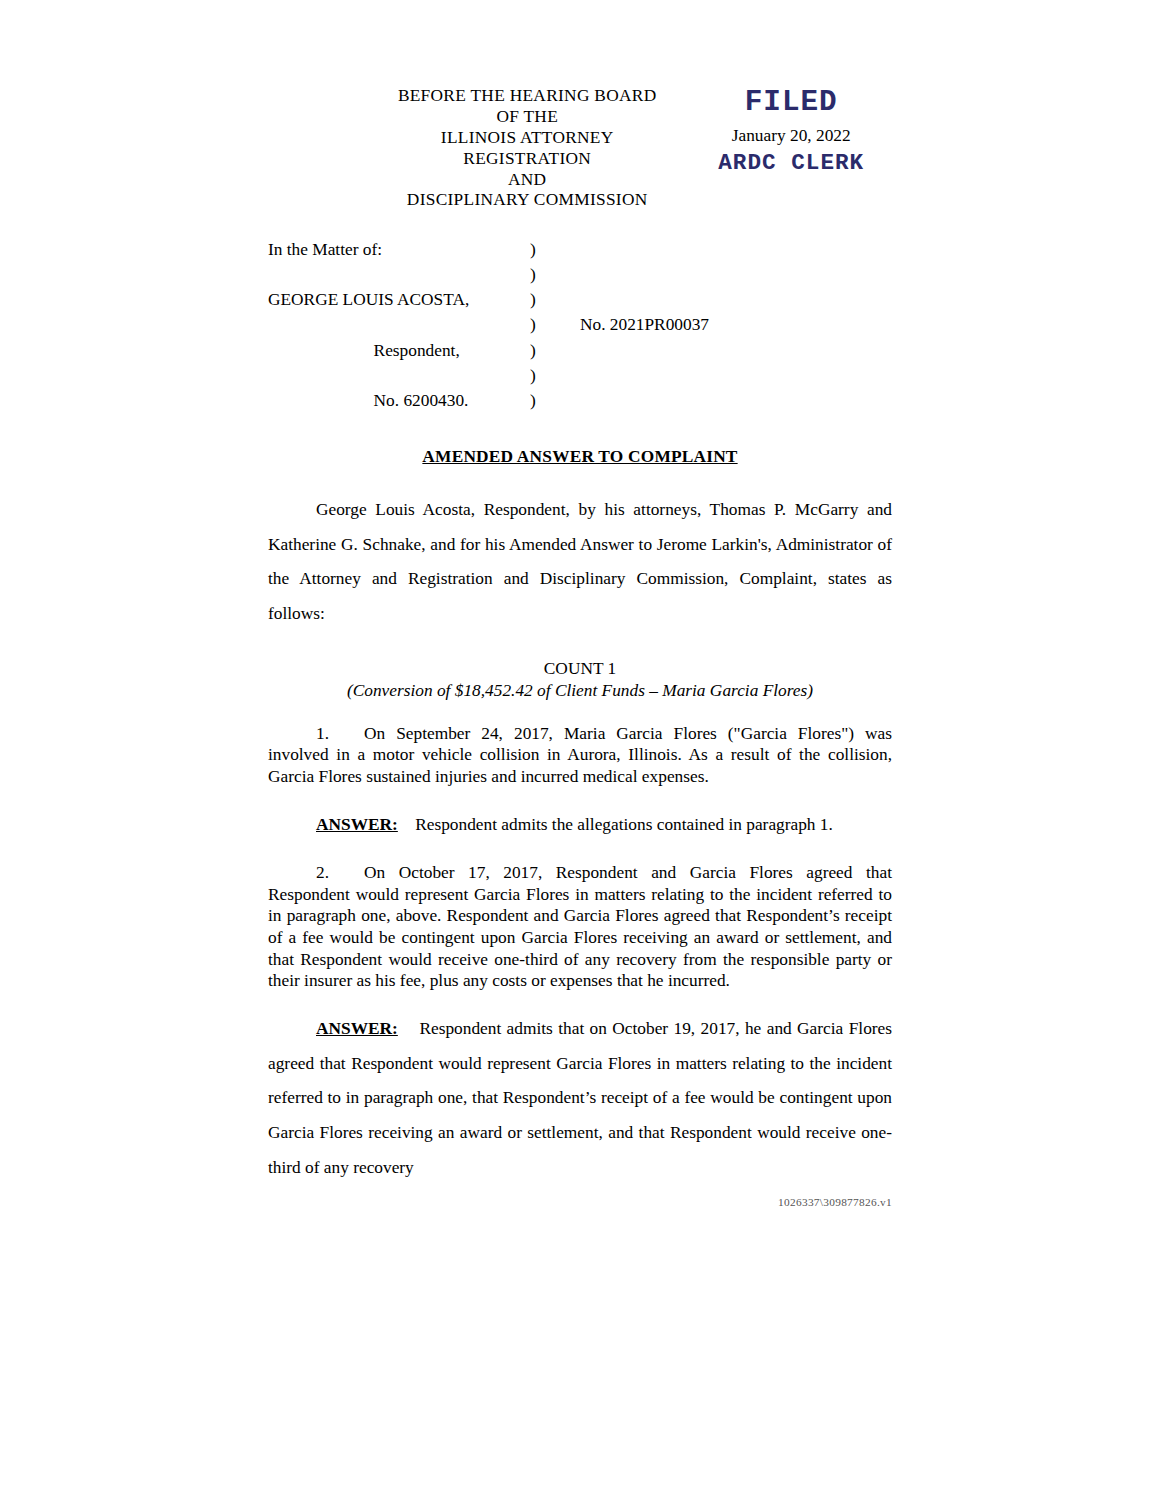BEFORE THE HEARING BOARD
OF THE
ILLINOIS ATTORNEY REGISTRATION
AND
DISCIPLINARY COMMISSION
FILED
January 20, 2022
ARDC CLERK
| In the Matter of: | ) | |
| | ) | |
| GEORGE LOUIS ACOSTA, | ) | |
| | ) | No. 2021PR00037 |
| Respondent, | ) | |
| | ) | |
| No. 6200430. | ) | |
AMENDED ANSWER TO COMPLAINT
George Louis Acosta, Respondent, by his attorneys, Thomas P. McGarry and Katherine G. Schnake, and for his Amended Answer to Jerome Larkin's, Administrator of the Attorney and Registration and Disciplinary Commission, Complaint, states as follows:
COUNT 1
(Conversion of $18,452.42 of Client Funds – Maria Garcia Flores)
1. On September 24, 2017, Maria Garcia Flores ("Garcia Flores") was involved in a motor vehicle collision in Aurora, Illinois. As a result of the collision, Garcia Flores sustained injuries and incurred medical expenses.
ANSWER: Respondent admits the allegations contained in paragraph 1.
2. On October 17, 2017, Respondent and Garcia Flores agreed that Respondent would represent Garcia Flores in matters relating to the incident referred to in paragraph one, above. Respondent and Garcia Flores agreed that Respondent’s receipt of a fee would be contingent upon Garcia Flores receiving an award or settlement, and that Respondent would receive one-third of any recovery from the responsible party or their insurer as his fee, plus any costs or expenses that he incurred.
ANSWER: Respondent admits that on October 19, 2017, he and Garcia Flores agreed that Respondent would represent Garcia Flores in matters relating to the incident referred to in paragraph one, that Respondent’s receipt of a fee would be contingent upon Garcia Flores receiving an award or settlement, and that Respondent would receive one-third of any recovery
1026337\309877826.v1